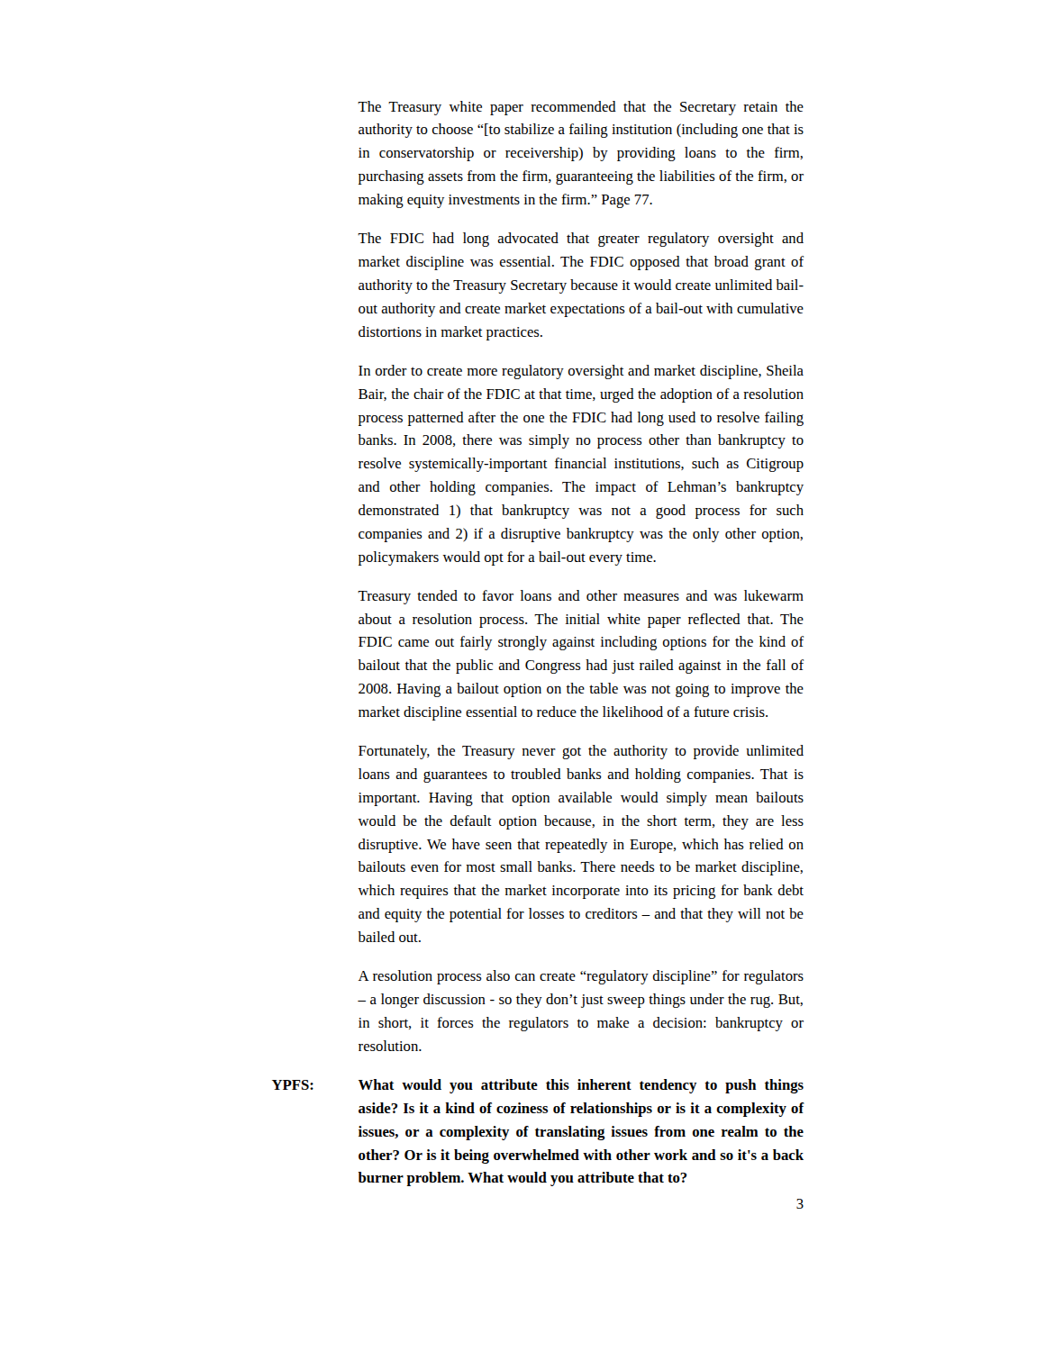The Treasury white paper recommended that the Secretary retain the authority to choose “[to stabilize a failing institution (including one that is in conservatorship or receivership) by providing loans to the firm, purchasing assets from the firm, guaranteeing the liabilities of the firm, or making equity investments in the firm.” Page 77.
The FDIC had long advocated that greater regulatory oversight and market discipline was essential. The FDIC opposed that broad grant of authority to the Treasury Secretary because it would create unlimited bail-out authority and create market expectations of a bail-out with cumulative distortions in market practices.
In order to create more regulatory oversight and market discipline, Sheila Bair, the chair of the FDIC at that time, urged the adoption of a resolution process patterned after the one the FDIC had long used to resolve failing banks. In 2008, there was simply no process other than bankruptcy to resolve systemically-important financial institutions, such as Citigroup and other holding companies. The impact of Lehman’s bankruptcy demonstrated 1) that bankruptcy was not a good process for such companies and 2) if a disruptive bankruptcy was the only other option, policymakers would opt for a bail-out every time.
Treasury tended to favor loans and other measures and was lukewarm about a resolution process. The initial white paper reflected that. The FDIC came out fairly strongly against including options for the kind of bailout that the public and Congress had just railed against in the fall of 2008. Having a bailout option on the table was not going to improve the market discipline essential to reduce the likelihood of a future crisis.
Fortunately, the Treasury never got the authority to provide unlimited loans and guarantees to troubled banks and holding companies. That is important. Having that option available would simply mean bailouts would be the default option because, in the short term, they are less disruptive. We have seen that repeatedly in Europe, which has relied on bailouts even for most small banks. There needs to be market discipline, which requires that the market incorporate into its pricing for bank debt and equity the potential for losses to creditors – and that they will not be bailed out.
A resolution process also can create “regulatory discipline” for regulators – a longer discussion - so they don’t just sweep things under the rug. But, in short, it forces the regulators to make a decision: bankruptcy or resolution.
YPFS:
What would you attribute this inherent tendency to push things aside? Is it a kind of coziness of relationships or is it a complexity of issues, or a complexity of translating issues from one realm to the other? Or is it being overwhelmed with other work and so it's a back burner problem. What would you attribute that to?
3